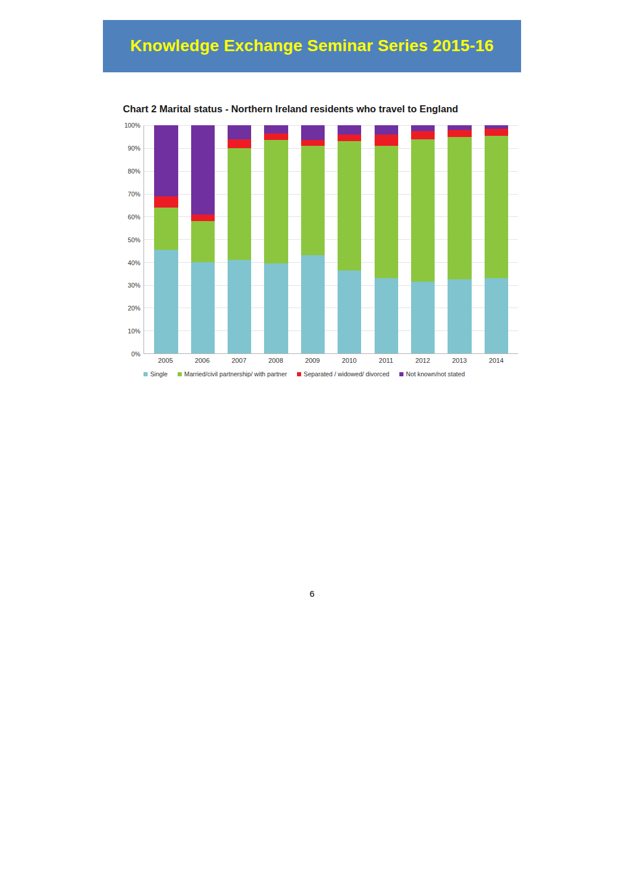Knowledge Exchange Seminar Series 2015-16
Chart 2 Marital status - Northern Ireland residents who travel to England
100% 90% 80% 70% 60% 50% 40% 30% 20% 10% 0%
2005 2006 2007 2008 2009 2010 2011 2012 2013 2014
Single Married/civil partnership/ with partner Separated / widowed/ divorced Not known/not stated
6